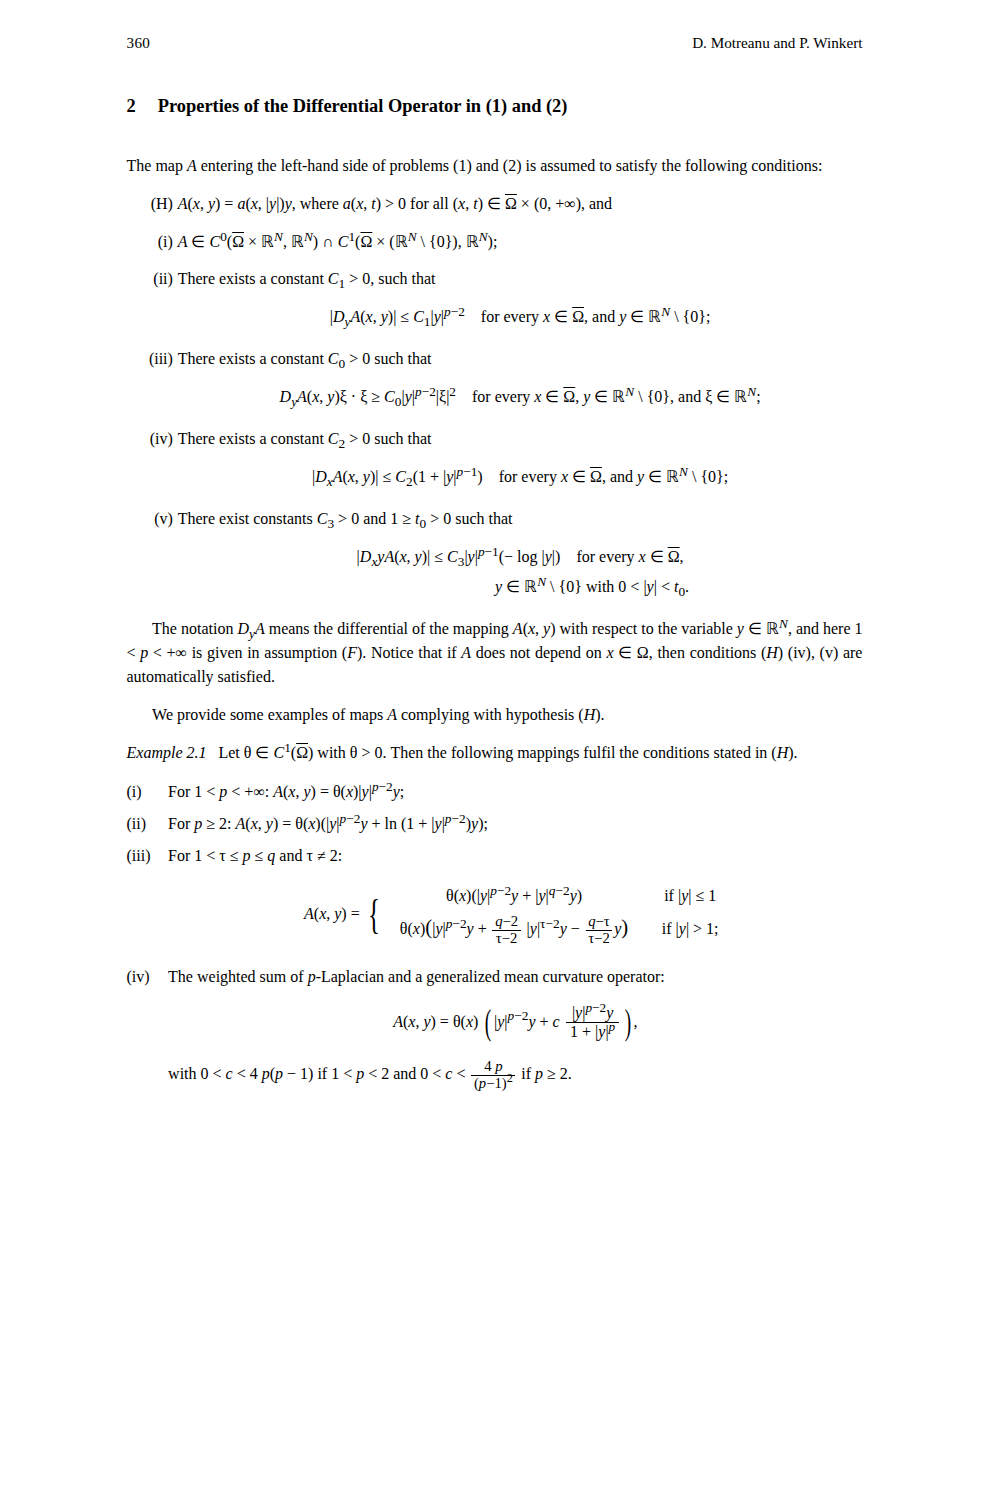360 D. Motreanu and P. Winkert
2 Properties of the Differential Operator in (1) and (2)
The map A entering the left-hand side of problems (1) and (2) is assumed to satisfy the following conditions:
(H) A(x, y) = a(x, |y|)y, where a(x, t) > 0 for all (x, t) ∈ Ω × (0, +∞), and
(i) A ∈ C0(Ω × ℝN, ℝN) ∩ C1(Ω × (ℝN \ {0}), ℝN);
(ii) There exists a constant C1 > 0, such that
|DyA(x, y)| ≤ C1|y|p−2 for every x ∈ Ω, and y ∈ ℝN \ {0};
(iii) There exists a constant C0 > 0 such that
DyA(x, y)ξ · ξ ≥ C0|y|p−2|ξ|2 for every x ∈ Ω, y ∈ ℝN \ {0}, and ξ ∈ ℝN;
(iv) There exists a constant C2 > 0 such that
|DxA(x, y)| ≤ C2(1 + |y|p−1) for every x ∈ Ω, and y ∈ ℝN \ {0};
(v) There exist constants C3 > 0 and 1 ≥ t0 > 0 such that
|DxyA(x, y)| ≤ C3|y|p−1(− log |y|) for every x ∈ Ω, y ∈ ℝN \ {0} with 0 < |y| < t0.
The notation DyA means the differential of the mapping A(x, y) with respect to the variable y ∈ ℝN, and here 1 < p < +∞ is given in assumption (F). Notice that if A does not depend on x ∈ Ω, then conditions (H) (iv), (v) are automatically satisfied.
We provide some examples of maps A complying with hypothesis (H).
Example 2.1 Let θ ∈ C1(Ω) with θ > 0. Then the following mappings fulfil the conditions stated in (H).
(i) For 1 < p < +∞: A(x, y) = θ(x)|y|p−2y;
(ii) For p ≥ 2: A(x, y) = θ(x)(|y|p−2y + ln (1 + |y|p−2)y);
(iii) For 1 < τ ≤ p ≤ q and τ ≠ 2:
A(x, y) = {
| θ( x )(/ y / p −2 y + / y / q −2 y ) | if / y / ≤ 1 |
| θ( x ) ( / y / p −2 y + q −2 τ−2 / y / τ−2 y − q −τ τ−2 y ) | if / y / > 1; |
(iv) The weighted sum of p-Laplacian and a generalized mean curvature operator:
A(x, y) = θ(x) (|y|p−2y + c |y|p−2y 1 + |y|p),
with 0 < c < 4 p(p − 1) if 1 < p < 2 and 0 < c < 4 p(p−1)2 if p ≥ 2.